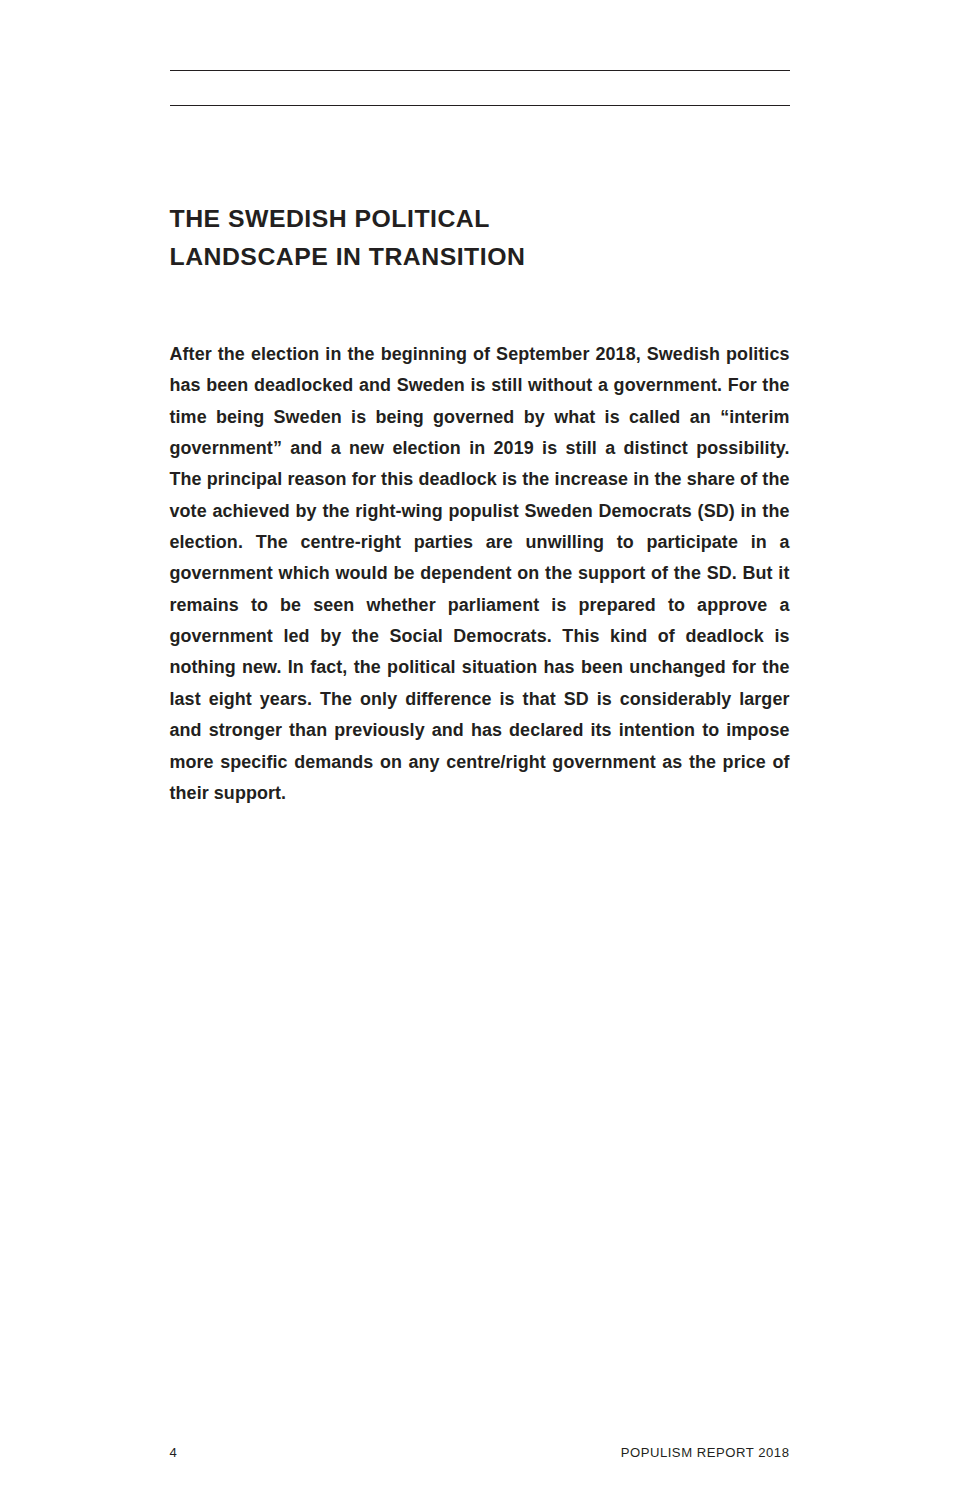The Swedish Political
Landscape in Transition
After the election in the beginning of September 2018, Swedish politics has been deadlocked and Sweden is still without a government. For the time being Sweden is being governed by what is called an “interim government” and a new election in 2019 is still a distinct possibility. The principal reason for this deadlock is the increase in the share of the vote achieved by the right-wing populist Sweden Democrats (SD) in the election. The centre-right parties are unwilling to participate in a government which would be dependent on the support of the SD. But it remains to be seen whether parliament is prepared to approve a government led by the Social Democrats. This kind of deadlock is nothing new. In fact, the political situation has been unchanged for the last eight years. The only difference is that SD is considerably larger and stronger than previously and has declared its intention to impose more specific demands on any centre/right government as the price of their support.
4 POPULISM REPORT 2018